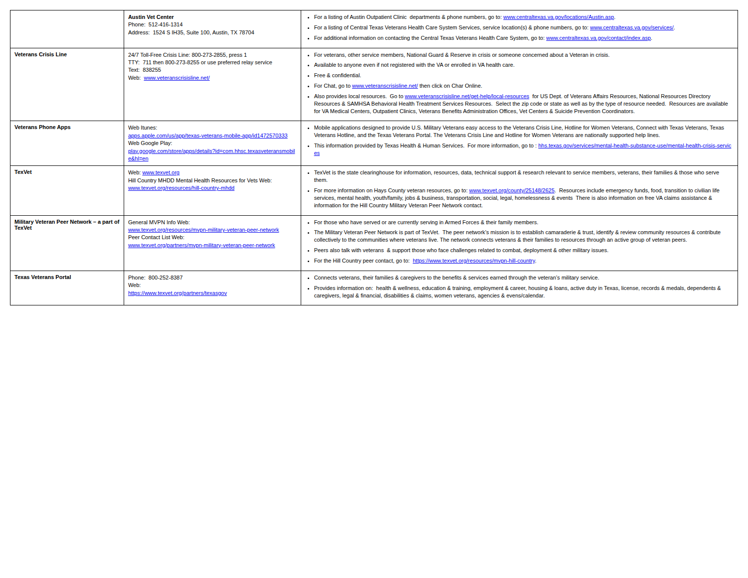| | Austin Vet Center Phone: 512-416-1314 Address: 1524 S IH35, Suite 100, Austin, TX 78704 | For a listing of Austin Outpatient Clinic departments & phone numbers, go to: www.centraltexas.va.gov/locations/Austin.asp . For a listing of Central Texas Veterans Health Care System Services, service location(s) & phone numbers, go to: www.centraltexas.va.gov/services/ . For additional information on contacting the Central Texas Veterans Health Care System, go to: www.centraltexas.va.gov/contact/index.asp . |
| Veterans Crisis Line | 24/7 Toll-Free Crisis Line: 800-273-2855, press 1 TTY: 711 then 800-273-8255 or use preferred relay service Text: 838255 Web: www.veteranscrisisline.net/ | For veterans, other service members, National Guard & Reserve in crisis or someone concerned about a Veteran in crisis. Available to anyone even if not registered with the VA or enrolled in VA health care. Free & confidential. For Chat, go to www.veteranscrisisline.net/ then click on Char Online. Also provides local resources. Go to www.veteranscrisisline.net/get-help/local-resources for US Dept. of Veterans Affairs Resources, National Resources Directory Resources & SAMHSA Behavioral Health Treatment Services Resources. Select the zip code or state as well as by the type of resource needed. Resources are available for VA Medical Centers, Outpatient Clinics, Veterans Benefits Administration Offices, Vet Centers & Suicide Prevention Coordinators. |
| Veterans Phone Apps | Web Itunes: apps.apple.com/us/app/texas-veterans-mobile-app/id1472570333 Web Google Play: play.google.com/store/apps/details?id=com.hhsc.texasveteransmobile&hl=en | Mobile applications designed to provide U.S. Military Veterans easy access to the Veterans Crisis Line, Hotline for Women Veterans, Connect with Texas Veterans, Texas Veterans Hotline, and the Texas Veterans Portal. The Veterans Crisis Line and Hotline for Women Veterans are nationally supported help lines. This information provided by Texas Health & Human Services. For more information, go to : hhs.texas.gov/services/mental-health-substance-use/mental-health-crisis-services |
| TexVet | Web: www.texvet.org Hill Country MHDD Mental Health Resources for Vets Web: www.texvet.org/resources/hill-country-mhdd | TexVet is the state clearinghouse for information, resources, data, technical support & research relevant to service members, veterans, their families & those who serve them. For more information on Hays County veteran resources, go to: www.texvet.org/county/25148/2625 . Resources include emergency funds, food, transition to civilian life services, mental health, youth/family, jobs & business, transportation, social, legal, homelessness & events There is also information on free VA claims assistance & information for the Hill Country Military Veteran Peer Network contact. |
| Military Veteran Peer Network – a part of TexVet | General MVPN Info Web: www.texvet.org/resources/mvpn-military-veteran-peer-network Peer Contact List Web: www.texvet.org/partners/mvpn-military-veteran-peer-network | For those who have served or are currently serving in Armed Forces & their family members. The Military Veteran Peer Network is part of TexVet. The peer network’s mission is to establish camaraderie & trust, identify & review community resources & contribute collectively to the communities where veterans live. The network connects veterans & their families to resources through an active group of veteran peers. Peers also talk with veterans & support those who face challenges related to combat, deployment & other military issues. For the Hill Country peer contact, go to: https://www.texvet.org/resources/mvpn-hill-country . |
| Texas Veterans Portal | Phone: 800-252-8387 Web: https://www.texvet.org/partners/texasgov | Connects veterans, their families & caregivers to the benefits & services earned through the veteran’s military service. Provides information on: health & wellness, education & training, employment & career, housing & loans, active duty in Texas, license, records & medals, dependents & caregivers, legal & financial, disabilities & claims, women veterans, agencies & evens/calendar. |